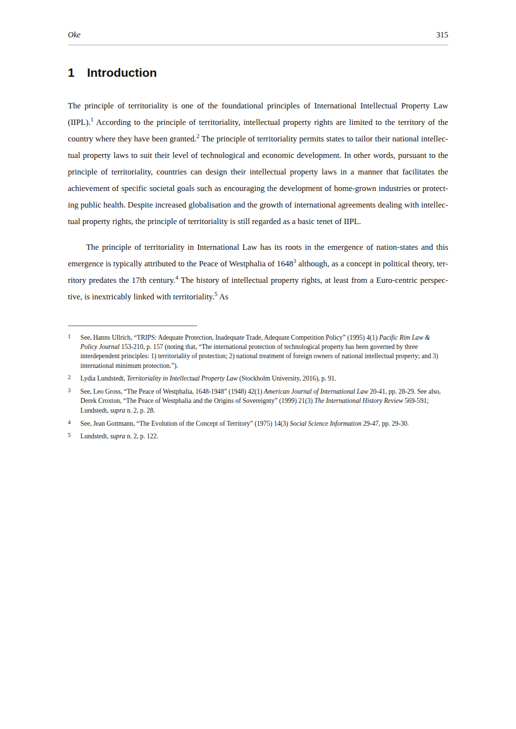Oke 315
1 Introduction
The principle of territoriality is one of the foundational principles of International Intellectual Property Law (IIPL).1 According to the principle of territoriality, intellectual property rights are limited to the territory of the country where they have been granted.2 The principle of territoriality permits states to tailor their national intellectual property laws to suit their level of technological and economic development. In other words, pursuant to the principle of territoriality, countries can design their intellectual property laws in a manner that facilitates the achievement of specific societal goals such as encouraging the development of home-grown industries or protecting public health. Despite increased globalisation and the growth of international agreements dealing with intellectual property rights, the principle of territoriality is still regarded as a basic tenet of IIPL.
The principle of territoriality in International Law has its roots in the emergence of nation-states and this emergence is typically attributed to the Peace of Westphalia of 16483 although, as a concept in political theory, territory predates the 17th century.4 The history of intellectual property rights, at least from a Euro-centric perspective, is inextricably linked with territoriality.5 As
1 See, Hanns Ullrich, “TRIPS: Adequate Protection, Inadequate Trade, Adequate Competition Policy” (1995) 4(1) Pacific Rim Law & Policy Journal 153-210, p. 157 (noting that, “The international protection of technological property has been governed by three interdependent principles: 1) territoriality of protection; 2) national treatment of foreign owners of national intellectual property; and 3) international minimum protection.”).
2 Lydia Lundstedt, Territoriality in Intellectual Property Law (Stockholm University, 2016), p. 91.
3 See, Leo Gross, “The Peace of Westphalia, 1648-1948” (1948) 42(1) American Journal of International Law 20-41, pp. 28-29. See also, Derek Croxton, “The Peace of Westphalia and the Origins of Sovereignty” (1999) 21(3) The International History Review 569-591; Lundstedt, supra n. 2, p. 28.
4 See, Jean Gottmann, “The Evolution of the Concept of Territory” (1975) 14(3) Social Science Information 29-47, pp. 29-30.
5 Lundstedt, supra n. 2, p. 122.